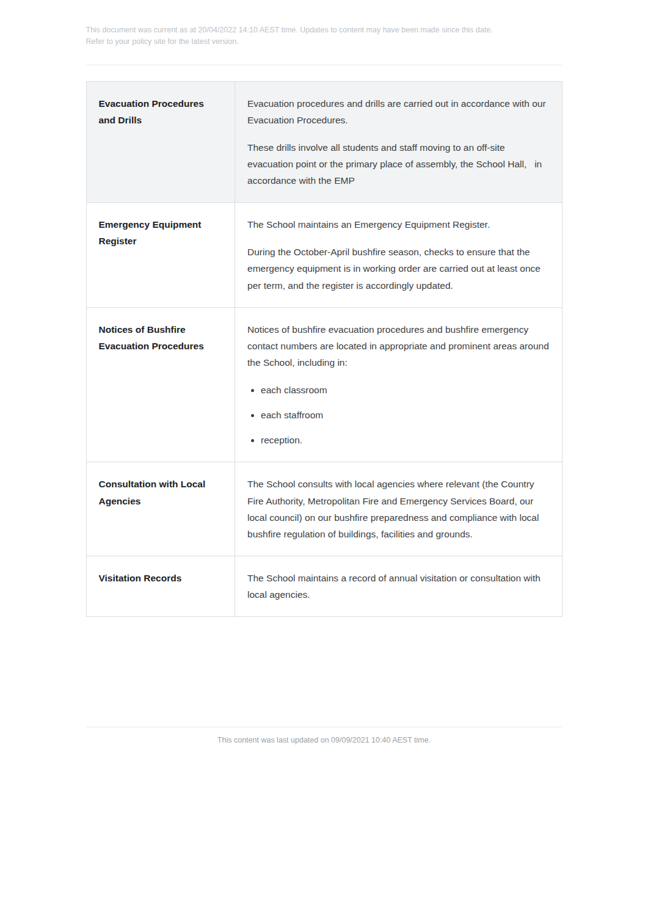This document was current as at 20/04/2022 14:10 AEST time. Updates to content may have been made since this date.
Refer to your policy site for the latest version.
| Evacuation Procedures and Drills | Evacuation procedures and drills are carried out in accordance with our Evacuation Procedures. These drills involve all students and staff moving to an off-site evacuation point or the primary place of assembly, the School Hall, in accordance with the EMP |
| Emergency Equipment Register | The School maintains an Emergency Equipment Register. During the October-April bushfire season, checks to ensure that the emergency equipment is in working order are carried out at least once per term, and the register is accordingly updated. |
| Notices of Bushfire Evacuation Procedures | Notices of bushfire evacuation procedures and bushfire emergency contact numbers are located in appropriate and prominent areas around the School, including in: each classroom each staffroom reception. |
| Consultation with Local Agencies | The School consults with local agencies where relevant (the Country Fire Authority, Metropolitan Fire and Emergency Services Board, our local council) on our bushfire preparedness and compliance with local bushfire regulation of buildings, facilities and grounds. |
| Visitation Records | The School maintains a record of annual visitation or consultation with local agencies. |
This content was last updated on 09/09/2021 10:40 AEST time.